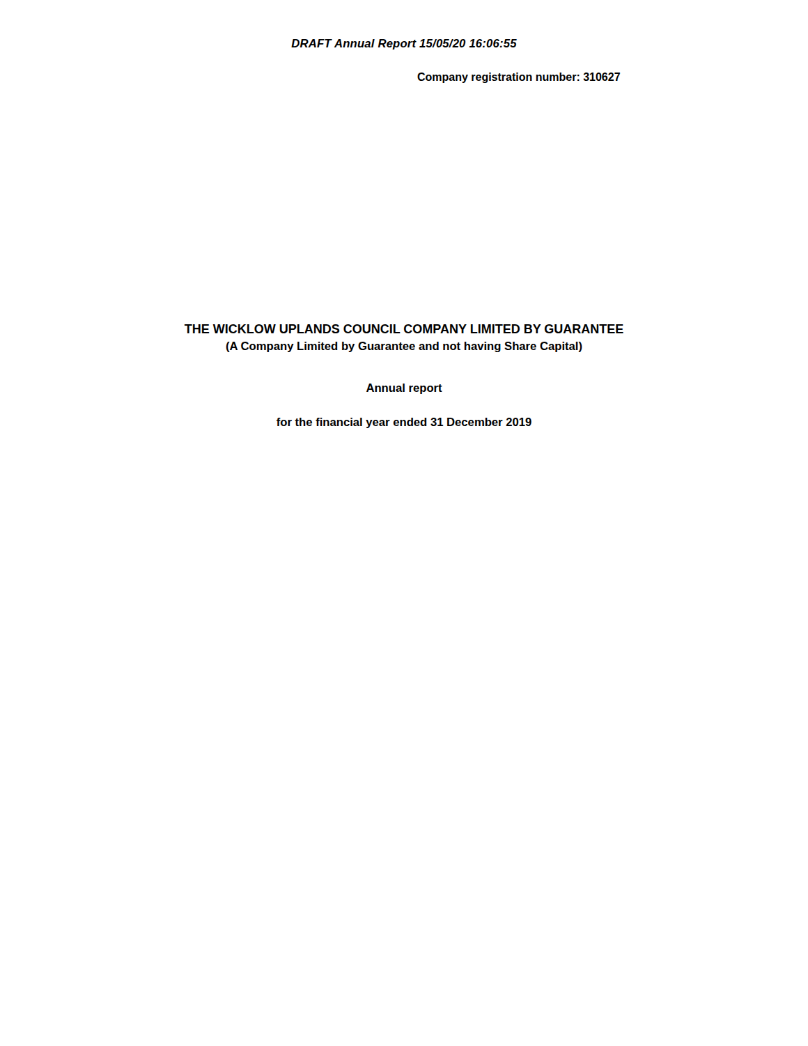DRAFT Annual Report 15/05/20 16:06:55
Company registration number: 310627
THE WICKLOW UPLANDS COUNCIL COMPANY LIMITED BY GUARANTEE
(A Company Limited by Guarantee and not having Share Capital)
Annual report
for the financial year ended 31 December 2019